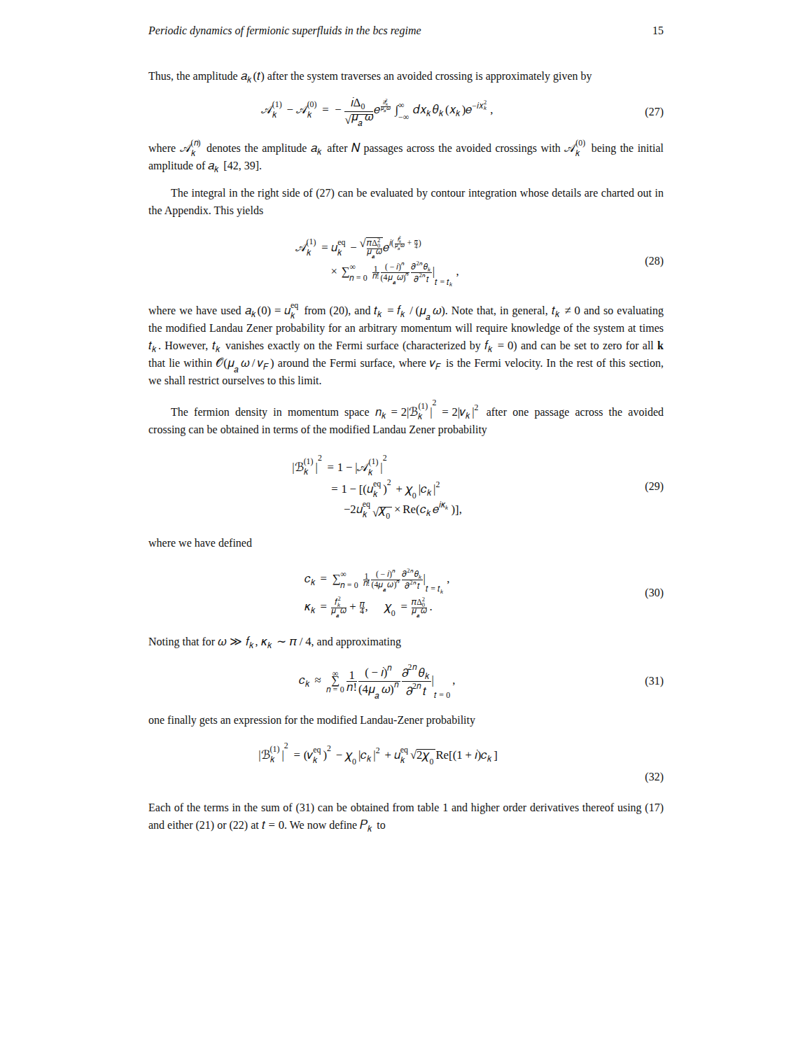Periodic dynamics of fermionic superfluids in the bcs regime 15
Thus, the amplitude ak(t) after the system traverses an avoided crossing is approximately given by
𝒜k(1) − 𝒜k(0) = − iΔ0 μaω eifk2μaω ∫−∞∞ dxk θk (xk) e−ixk2 ,
(27)
where 𝒜k(n) denotes the amplitude ak after N passages across the avoided crossings with 𝒜k(0) being the initial amplitude of ak [42, 39].
The integral in the right side of (27) can be evaluated by contour integration whose details are charted out in the Appendix. This yields
𝒜k(1) = ukeq − πΔ02μaω ei(fk2μaω+π4)
× ∑n=0∞ 1n! (−i)n(4μaω)n ∂2nθk∂2nt|t=tk ,
(28)
where we have used ak(0)=ukeq from (20), and tk=fk/(μaω). Note that, in general, tk≠0 and so evaluating the modified Landau Zener probability for an arbitrary momentum will require knowledge of the system at times tk. However, tk vanishes exactly on the Fermi surface (characterized by fk=0) and can be set to zero for all k that lie within 𝒪(μaω/vF) around the Fermi surface, where vF is the Fermi velocity. In the rest of this section, we shall restrict ourselves to this limit.
The fermion density in momentum space nk=2|ℬk(1)|2=2|vk|2 after one passage across the avoided crossing can be obtained in terms of the modified Landau Zener probability
|ℬk(1)|2 = 1− |𝒜k(1)|2
= 1− [ (ukeq)2 + χ0 |ck|2
− 2ukeq χ0 × Re (ckeiκk) ] ,
(29)
where we have defined
ck = ∑n=0∞ 1n! (−i)n(4μaω)n ∂2nθk∂2nt|t=tk ,
κk = fk2μaω + π4 , χ0 = πΔ02μaω .
(30)
Noting that for ω≫fk, κk∼π/4, and approximating
ck ≈ ∑n=0∞ 1n! (−i)n(4μaω)n ∂2nθk∂2nt|t=0 ,
(31)
one finally gets an expression for the modified Landau-Zener probability
|ℬk(1)|2 = (vkeq)2 − χ0 |ck|2 + ukeq 2χ0 Re [(1+i)ck]
(32)
Each of the terms in the sum of (31) can be obtained from table 1 and higher order derivatives thereof using (17) and either (21) or (22) at t=0. We now define Pk to